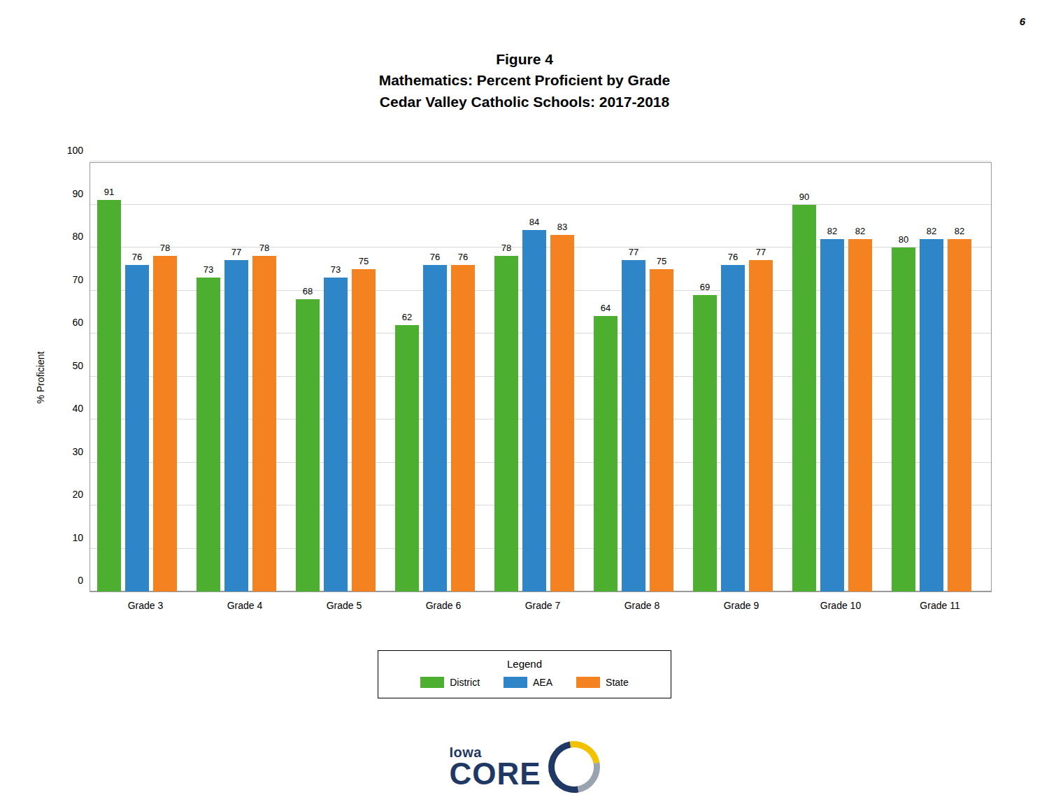6
Figure 4
Mathematics: Percent Proficient by Grade
Cedar Valley Catholic Schools: 2017-2018
% Proficient
0
10
20
30
40
50
60
70
80
90
100
91
76
78
73
77
78
68
73
75
62
76
76
78
84
83
64
77
75
69
76
77
90
82
82
80
82
82
Grade 3
Grade 4
Grade 5
Grade 6
Grade 7
Grade 8
Grade 9
Grade 10
Grade 11
Legend
District
AEA
State
Iowa
CORE